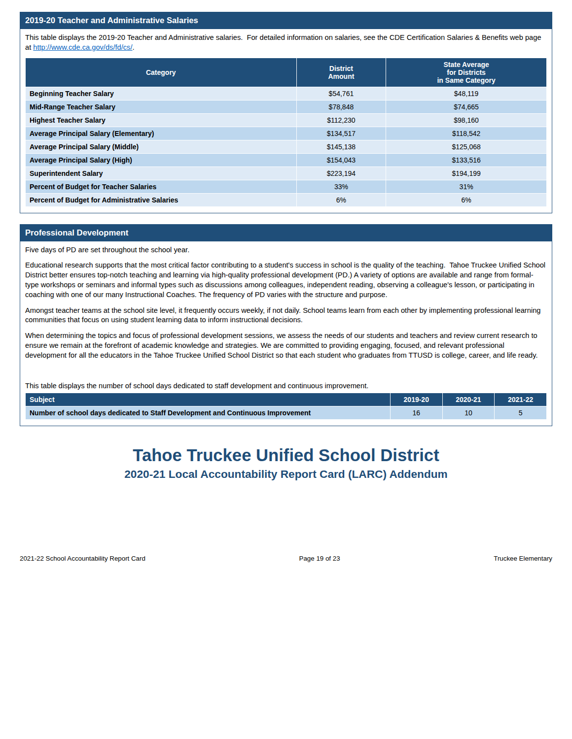2019-20 Teacher and Administrative Salaries
This table displays the 2019-20 Teacher and Administrative salaries. For detailed information on salaries, see the CDE Certification Salaries & Benefits web page at http://www.cde.ca.gov/ds/fd/cs/.
| Category | District Amount | State Average for Districts in Same Category |
| --- | --- | --- |
| Beginning Teacher Salary | $54,761 | $48,119 |
| Mid-Range Teacher Salary | $78,848 | $74,665 |
| Highest Teacher Salary | $112,230 | $98,160 |
| Average Principal Salary (Elementary) | $134,517 | $118,542 |
| Average Principal Salary (Middle) | $145,138 | $125,068 |
| Average Principal Salary (High) | $154,043 | $133,516 |
| Superintendent Salary | $223,194 | $194,199 |
| Percent of Budget for Teacher Salaries | 33% | 31% |
| Percent of Budget for Administrative Salaries | 6% | 6% |
Professional Development
Five days of PD are set throughout the school year.
Educational research supports that the most critical factor contributing to a student's success in school is the quality of the teaching. Tahoe Truckee Unified School District better ensures top-notch teaching and learning via high-quality professional development (PD.) A variety of options are available and range from formal-type workshops or seminars and informal types such as discussions among colleagues, independent reading, observing a colleague's lesson, or participating in coaching with one of our many Instructional Coaches. The frequency of PD varies with the structure and purpose.
Amongst teacher teams at the school site level, it frequently occurs weekly, if not daily. School teams learn from each other by implementing professional learning communities that focus on using student learning data to inform instructional decisions.
When determining the topics and focus of professional development sessions, we assess the needs of our students and teachers and review current research to ensure we remain at the forefront of academic knowledge and strategies. We are committed to providing engaging, focused, and relevant professional development for all the educators in the Tahoe Truckee Unified School District so that each student who graduates from TTUSD is college, career, and life ready.
This table displays the number of school days dedicated to staff development and continuous improvement.
| Subject | 2019-20 | 2020-21 | 2021-22 |
| --- | --- | --- | --- |
| Number of school days dedicated to Staff Development and Continuous Improvement | 16 | 10 | 5 |
Tahoe Truckee Unified School District
2020-21 Local Accountability Report Card (LARC) Addendum
2021-22 School Accountability Report Card
Page 19 of 23
Truckee Elementary